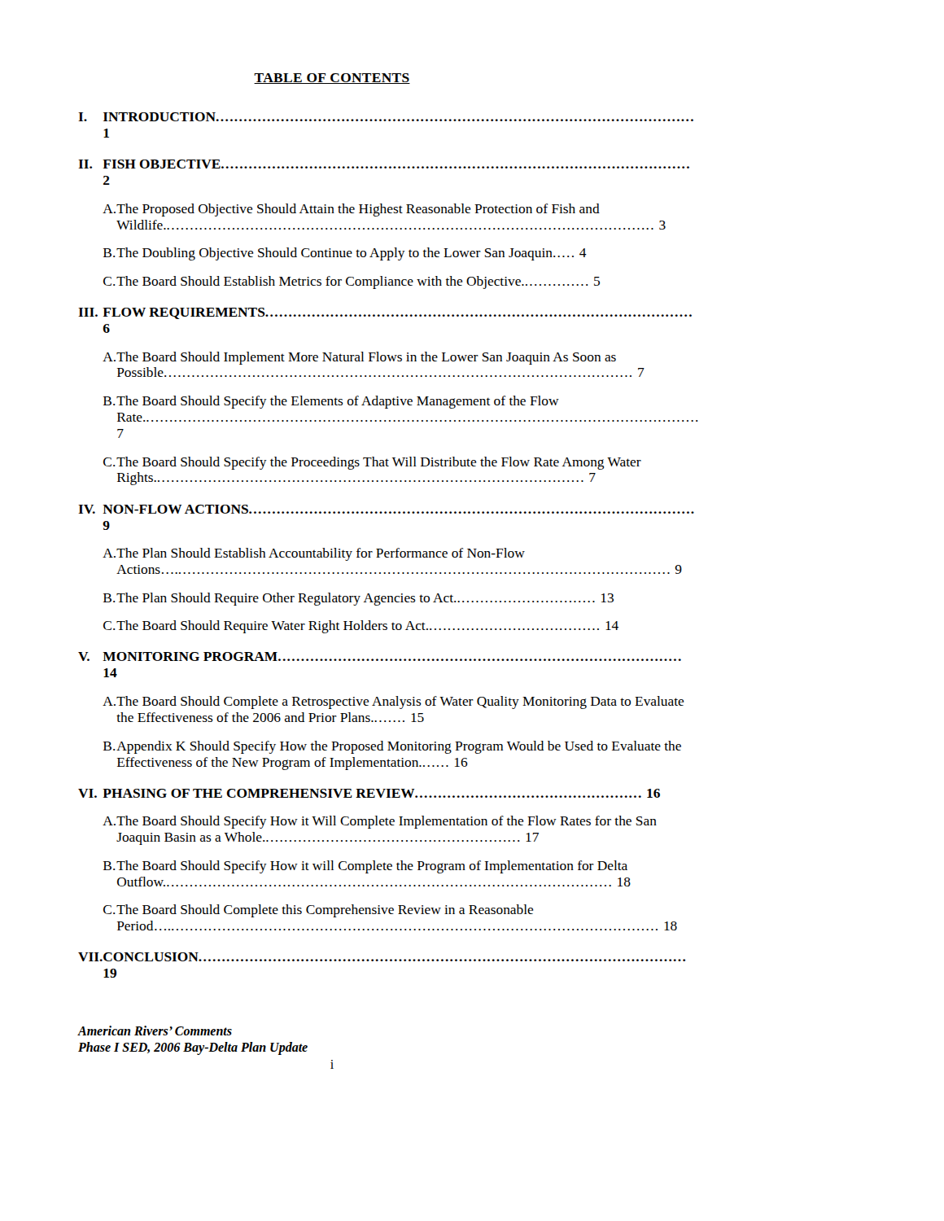TABLE OF CONTENTS
| I. | INTRODUCTION ....................................................................................................... 1 |
| II. | FISH OBJECTIVE ..................................................................................................... 2 |
| | A. | The Proposed Objective Should Attain the Highest Reasonable Protection of Fish and Wildlife. ......................................................................................................... 3 |
| | B. | The Doubling Objective Should Continue to Apply to the Lower San Joaquin ..... 4 |
| | C. | The Board Should Establish Metrics for Compliance with the Objective. .............. 5 |
| III. | FLOW REQUIREMENTS ............................................................................................ 6 |
| | A. | The Board Should Implement More Natural Flows in the Lower San Joaquin As Soon as Possible ..................................................................................................... 7 |
| | B. | The Board Should Specify the Elements of Adaptive Management of the Flow Rate. ....................................................................................................................... 7 |
| | C. | The Board Should Specify the Proceedings That Will Distribute the Flow Rate Among Water Rights. ............................................................................................ 7 |
| IV. | NON-FLOW ACTIONS ................................................................................................ 9 |
| | A. | The Plan Should Establish Accountability for Performance of Non-Flow Actions…. .......................................................................................................... 9 |
| | B. | The Plan Should Require Other Regulatory Agencies to Act. .............................. 13 |
| | C. | The Board Should Require Water Right Holders to Act. ..................................... 14 |
| V. | MONITORING PROGRAM ....................................................................................... 14 |
| | A. | The Board Should Complete a Retrospective Analysis of Water Quality Monitoring Data to Evaluate the Effectiveness of the 2006 and Prior Plans. ....... 15 |
| | B. | Appendix K Should Specify How the Proposed Monitoring Program Would be Used to Evaluate the Effectiveness of the New Program of Implementation. ...... 16 |
| VI. | PHASING OF THE COMPREHENSIVE REVIEW ................................................. 16 |
| | A. | The Board Should Specify How it Will Complete Implementation of the Flow Rates for the San Joaquin Basin as a Whole. ....................................................... 17 |
| | B. | The Board Should Specify How it will Complete the Program of Implementation for Delta Outflow. ................................................................................................ 18 |
| | C. | The Board Should Complete this Comprehensive Review in a Reasonable Period…. ......................................................................................................... 18 |
| VII. | CONCLUSION ......................................................................................................... 19 |
American Rivers’ Comments
Phase I SED, 2006 Bay-Delta Plan Update
i